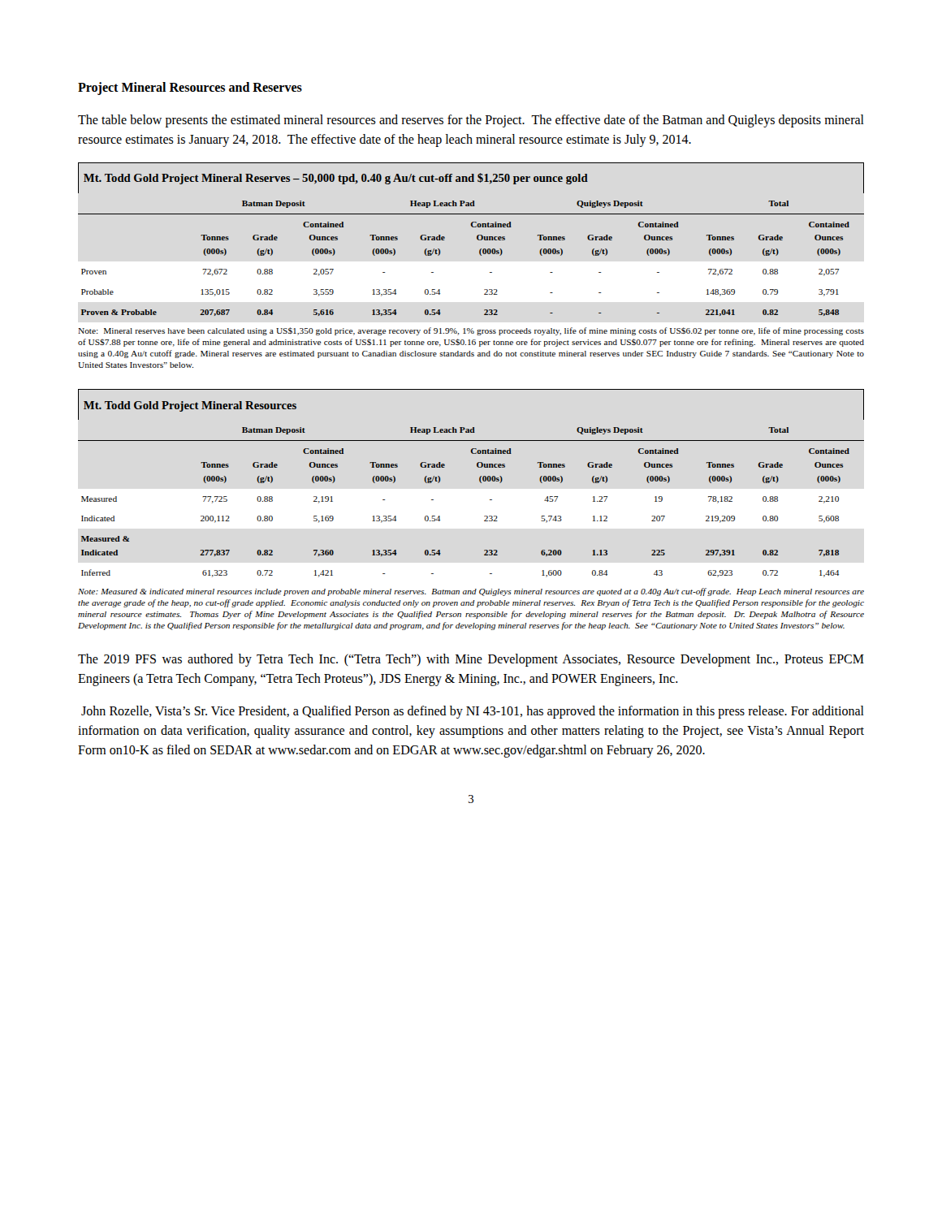Project Mineral Resources and Reserves
The table below presents the estimated mineral resources and reserves for the Project. The effective date of the Batman and Quigleys deposits mineral resource estimates is January 24, 2018. The effective date of the heap leach mineral resource estimate is July 9, 2014.
Mt. Todd Gold Project Mineral Reserves – 50,000 tpd, 0.40 g Au/t cut-off and $1,250 per ounce gold
| | Batman Deposit | Heap Leach Pad | Quigleys Deposit | Total |
| --- | --- | --- | --- | --- |
| | Tonnes (000s) | Grade (g/t) | Contained Ounces (000s) | Tonnes (000s) | Grade (g/t) | Contained Ounces (000s) | Tonnes (000s) | Grade (g/t) | Contained Ounces (000s) | Tonnes (000s) | Grade (g/t) | Contained Ounces (000s) |
| Proven | 72,672 | 0.88 | 2,057 | - | - | - | - | - | - | 72,672 | 0.88 | 2,057 |
| Probable | 135,015 | 0.82 | 3,559 | 13,354 | 0.54 | 232 | - | - | - | 148,369 | 0.79 | 3,791 |
| Proven & Probable | 207,687 | 0.84 | 5,616 | 13,354 | 0.54 | 232 | - | - | - | 221,041 | 0.82 | 5,848 |
Note: Mineral reserves have been calculated using a US$1,350 gold price, average recovery of 91.9%, 1% gross proceeds royalty, life of mine mining costs of US$6.02 per tonne ore, life of mine processing costs of US$7.88 per tonne ore, life of mine general and administrative costs of US$1.11 per tonne ore, US$0.16 per tonne ore for project services and US$0.077 per tonne ore for refining. Mineral reserves are quoted using a 0.40g Au/t cutoff grade. Mineral reserves are estimated pursuant to Canadian disclosure standards and do not constitute mineral reserves under SEC Industry Guide 7 standards. See “Cautionary Note to United States Investors” below.
Mt. Todd Gold Project Mineral Resources
| | Batman Deposit | Heap Leach Pad | Quigleys Deposit | Total |
| --- | --- | --- | --- | --- |
| | Tonnes (000s) | Grade (g/t) | Contained Ounces (000s) | Tonnes (000s) | Grade (g/t) | Contained Ounces (000s) | Tonnes (000s) | Grade (g/t) | Contained Ounces (000s) | Tonnes (000s) | Grade (g/t) | Contained Ounces (000s) |
| Measured | 77,725 | 0.88 | 2,191 | - | - | - | 457 | 1.27 | 19 | 78,182 | 0.88 | 2,210 |
| Indicated | 200,112 | 0.80 | 5,169 | 13,354 | 0.54 | 232 | 5,743 | 1.12 | 207 | 219,209 | 0.80 | 5,608 |
| Measured & Indicated | 277,837 | 0.82 | 7,360 | 13,354 | 0.54 | 232 | 6,200 | 1.13 | 225 | 297,391 | 0.82 | 7,818 |
| Inferred | 61,323 | 0.72 | 1,421 | - | - | - | 1,600 | 0.84 | 43 | 62,923 | 0.72 | 1,464 |
Note: Measured & indicated mineral resources include proven and probable mineral reserves. Batman and Quigleys mineral resources are quoted at a 0.40g Au/t cut-off grade. Heap Leach mineral resources are the average grade of the heap, no cut-off grade applied. Economic analysis conducted only on proven and probable mineral reserves. Rex Bryan of Tetra Tech is the Qualified Person responsible for the geologic mineral resource estimates. Thomas Dyer of Mine Development Associates is the Qualified Person responsible for developing mineral reserves for the Batman deposit. Dr. Deepak Malhotra of Resource Development Inc. is the Qualified Person responsible for the metallurgical data and program, and for developing mineral reserves for the heap leach. See “Cautionary Note to United States Investors” below.
The 2019 PFS was authored by Tetra Tech Inc. (“Tetra Tech”) with Mine Development Associates, Resource Development Inc., Proteus EPCM Engineers (a Tetra Tech Company, “Tetra Tech Proteus”), JDS Energy & Mining, Inc., and POWER Engineers, Inc.
John Rozelle, Vista’s Sr. Vice President, a Qualified Person as defined by NI 43-101, has approved the information in this press release. For additional information on data verification, quality assurance and control, key assumptions and other matters relating to the Project, see Vista’s Annual Report Form on10-K as filed on SEDAR at www.sedar.com and on EDGAR at www.sec.gov/edgar.shtml on February 26, 2020.
3